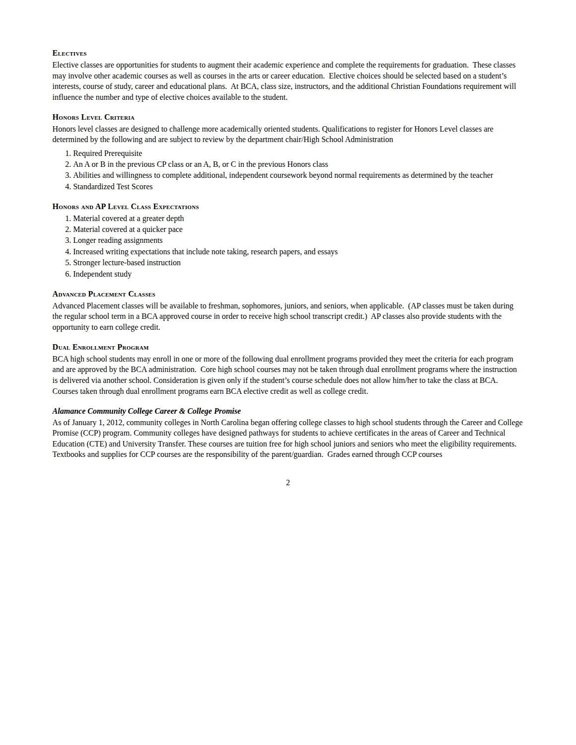Electives
Elective classes are opportunities for students to augment their academic experience and complete the requirements for graduation. These classes may involve other academic courses as well as courses in the arts or career education. Elective choices should be selected based on a student’s interests, course of study, career and educational plans. At BCA, class size, instructors, and the additional Christian Foundations requirement will influence the number and type of elective choices available to the student.
Honors Level Criteria
Honors level classes are designed to challenge more academically oriented students. Qualifications to register for Honors Level classes are determined by the following and are subject to review by the department chair/High School Administration
Required Prerequisite
An A or B in the previous CP class or an A, B, or C in the previous Honors class
Abilities and willingness to complete additional, independent coursework beyond normal requirements as determined by the teacher
Standardized Test Scores
Honors and AP Level Class Expectations
Material covered at a greater depth
Material covered at a quicker pace
Longer reading assignments
Increased writing expectations that include note taking, research papers, and essays
Stronger lecture-based instruction
Independent study
Advanced Placement Classes
Advanced Placement classes will be available to freshman, sophomores, juniors, and seniors, when applicable. (AP classes must be taken during the regular school term in a BCA approved course in order to receive high school transcript credit.) AP classes also provide students with the opportunity to earn college credit.
Dual Enrollment Program
BCA high school students may enroll in one or more of the following dual enrollment programs provided they meet the criteria for each program and are approved by the BCA administration. Core high school courses may not be taken through dual enrollment programs where the instruction is delivered via another school. Consideration is given only if the student’s course schedule does not allow him/her to take the class at BCA. Courses taken through dual enrollment programs earn BCA elective credit as well as college credit.
Alamance Community College Career & College Promise
As of January 1, 2012, community colleges in North Carolina began offering college classes to high school students through the Career and College Promise (CCP) program. Community colleges have designed pathways for students to achieve certificates in the areas of Career and Technical Education (CTE) and University Transfer. These courses are tuition free for high school juniors and seniors who meet the eligibility requirements. Textbooks and supplies for CCP courses are the responsibility of the parent/guardian. Grades earned through CCP courses
2